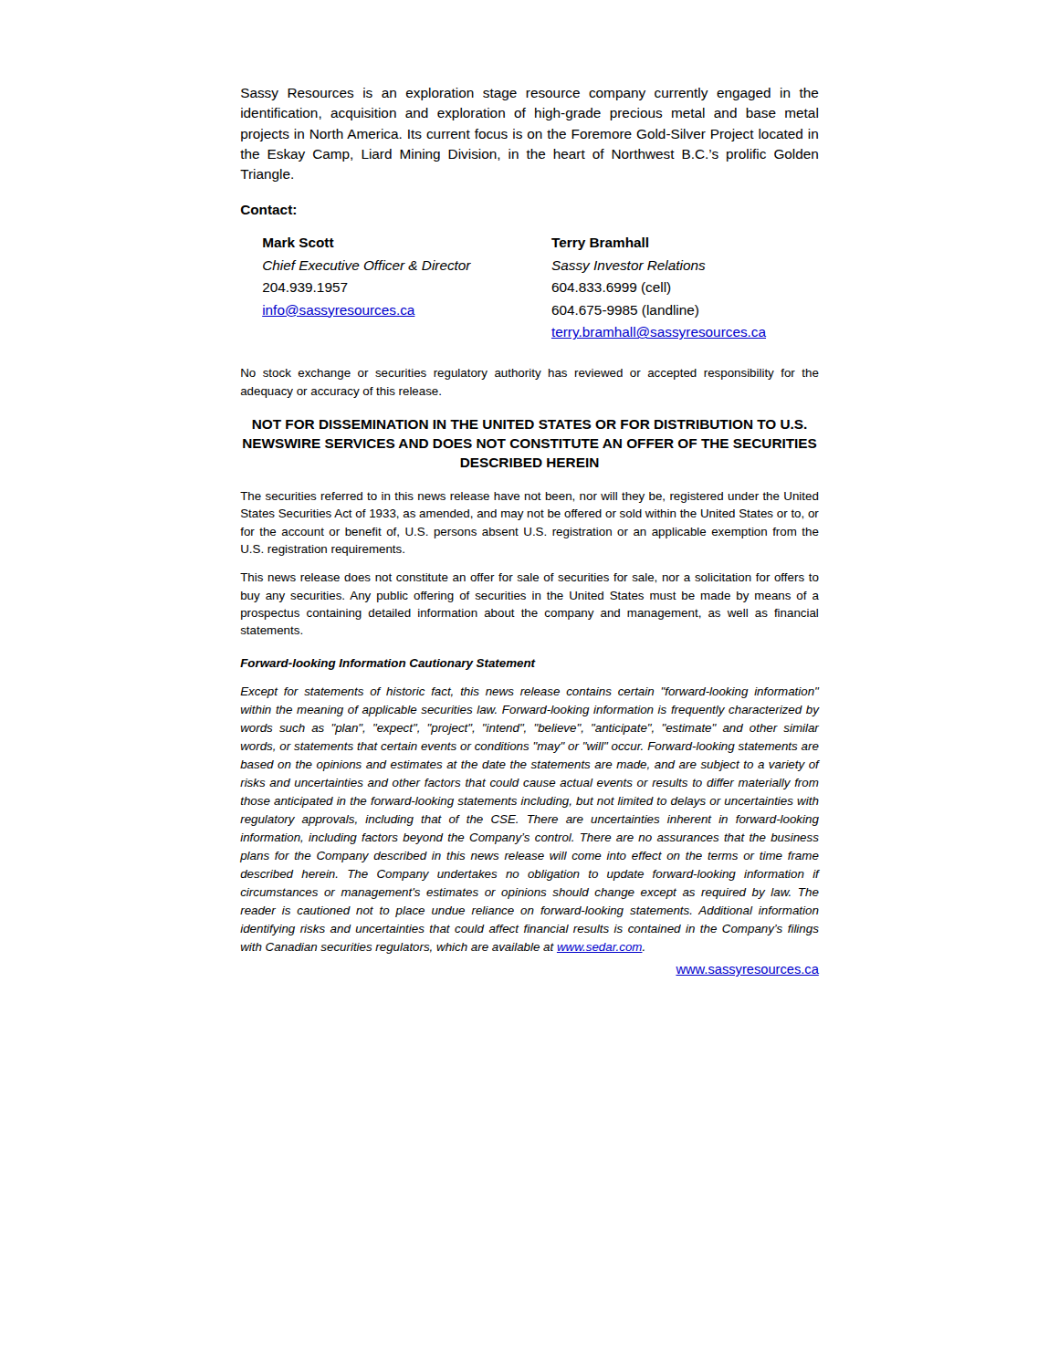Sassy Resources is an exploration stage resource company currently engaged in the identification, acquisition and exploration of high-grade precious metal and base metal projects in North America. Its current focus is on the Foremore Gold-Silver Project located in the Eskay Camp, Liard Mining Division, in the heart of Northwest B.C.’s prolific Golden Triangle.
Contact:
| Mark Scott | Terry Bramhall |
| Chief Executive Officer & Director | Sassy Investor Relations |
| 204.939.1957 | 604.833.6999 (cell) |
| info@sassyresources.ca | 604.675-9985 (landline) |
| | terry.bramhall@sassyresources.ca |
No stock exchange or securities regulatory authority has reviewed or accepted responsibility for the adequacy or accuracy of this release.
NOT FOR DISSEMINATION IN THE UNITED STATES OR FOR DISTRIBUTION TO U.S. NEWSWIRE SERVICES AND DOES NOT CONSTITUTE AN OFFER OF THE SECURITIES DESCRIBED HEREIN
The securities referred to in this news release have not been, nor will they be, registered under the United States Securities Act of 1933, as amended, and may not be offered or sold within the United States or to, or for the account or benefit of, U.S. persons absent U.S. registration or an applicable exemption from the U.S. registration requirements.
This news release does not constitute an offer for sale of securities for sale, nor a solicitation for offers to buy any securities. Any public offering of securities in the United States must be made by means of a prospectus containing detailed information about the company and management, as well as financial statements.
Forward-looking Information Cautionary Statement
Except for statements of historic fact, this news release contains certain "forward-looking information" within the meaning of applicable securities law. Forward-looking information is frequently characterized by words such as "plan", "expect", "project", "intend", "believe", "anticipate", "estimate" and other similar words, or statements that certain events or conditions "may" or "will" occur. Forward-looking statements are based on the opinions and estimates at the date the statements are made, and are subject to a variety of risks and uncertainties and other factors that could cause actual events or results to differ materially from those anticipated in the forward-looking statements including, but not limited to delays or uncertainties with regulatory approvals, including that of the CSE. There are uncertainties inherent in forward-looking information, including factors beyond the Company’s control. There are no assurances that the business plans for the Company described in this news release will come into effect on the terms or time frame described herein. The Company undertakes no obligation to update forward-looking information if circumstances or management's estimates or opinions should change except as required by law. The reader is cautioned not to place undue reliance on forward-looking statements. Additional information identifying risks and uncertainties that could affect financial results is contained in the Company’s filings with Canadian securities regulators, which are available at www.sedar.com.
www.sassyresources.ca